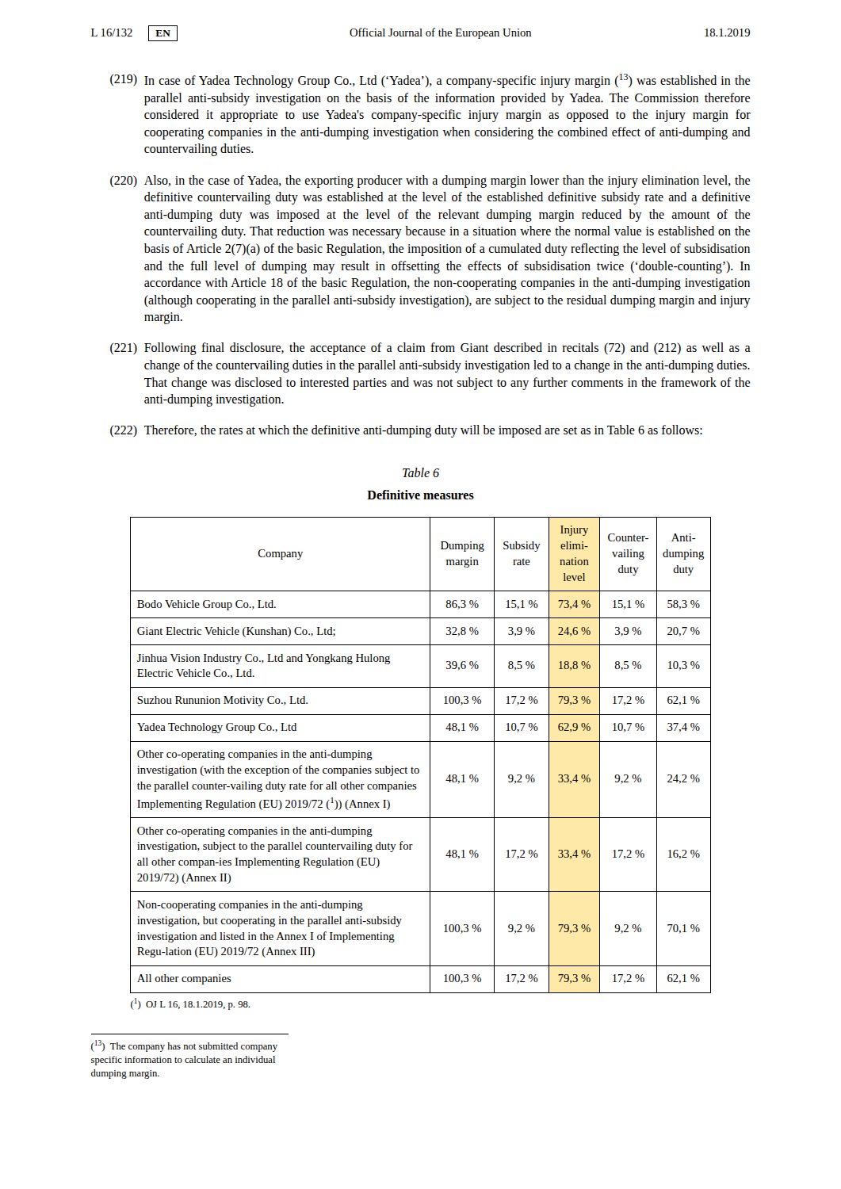L 16/132
EN
Official Journal of the European Union
18.1.2019
(219)
In case of Yadea Technology Group Co., Ltd (‘Yadea’), a company-specific injury margin (13) was established in the parallel anti-subsidy investigation on the basis of the information provided by Yadea. The Commission therefore considered it appropriate to use Yadea's company-specific injury margin as opposed to the injury margin for cooperating companies in the anti-dumping investigation when considering the combined effect of anti-dumping and countervailing duties.
(220)
Also, in the case of Yadea, the exporting producer with a dumping margin lower than the injury elimination level, the definitive countervailing duty was established at the level of the established definitive subsidy rate and a definitive anti-dumping duty was imposed at the level of the relevant dumping margin reduced by the amount of the countervailing duty. That reduction was necessary because in a situation where the normal value is established on the basis of Article 2(7)(a) of the basic Regulation, the imposition of a cumulated duty reflecting the level of subsidisation and the full level of dumping may result in offsetting the effects of subsidisation twice (‘double-counting’). In accordance with Article 18 of the basic Regulation, the non-cooperating companies in the anti-dumping investigation (although cooperating in the parallel anti-subsidy investigation), are subject to the residual dumping margin and injury margin.
(221)
Following final disclosure, the acceptance of a claim from Giant described in recitals (72) and (212) as well as a change of the countervailing duties in the parallel anti-subsidy investigation led to a change in the anti-dumping duties. That change was disclosed to interested parties and was not subject to any further comments in the framework of the anti-dumping investigation.
(222)
Therefore, the rates at which the definitive anti-dumping duty will be imposed are set as in Table 6 as follows:
Table 6
Definitive measures
| Company | Dumping margin | Subsidy rate | Injury elimi- nation level | Counter- vailing duty | Anti- dumping duty |
| --- | --- | --- | --- | --- | --- |
| Bodo Vehicle Group Co., Ltd. | 86,3 % | 15,1 % | 73,4 % | 15,1 % | 58,3 % |
| Giant Electric Vehicle (Kunshan) Co., Ltd; | 32,8 % | 3,9 % | 24,6 % | 3,9 % | 20,7 % |
| Jinhua Vision Industry Co., Ltd and Yongkang Hulong Electric Vehicle Co., Ltd. | 39,6 % | 8,5 % | 18,8 % | 8,5 % | 10,3 % |
| Suzhou Rununion Motivity Co., Ltd. | 100,3 % | 17,2 % | 79,3 % | 17,2 % | 62,1 % |
| Yadea Technology Group Co., Ltd | 48,1 % | 10,7 % | 62,9 % | 10,7 % | 37,4 % |
| Other co-operating companies in the anti-dumping investigation (with the exception of the companies subject to the parallel counter-vailing duty rate for all other companies Implementing Regulation (EU) 2019/72 ( 1 )) (Annex I) | 48,1 % | 9,2 % | 33,4 % | 9,2 % | 24,2 % |
| Other co-operating companies in the anti-dumping investigation, subject to the parallel countervailing duty for all other compan-ies Implementing Regulation (EU) 2019/72) (Annex II) | 48,1 % | 17,2 % | 33,4 % | 17,2 % | 16,2 % |
| Non-cooperating companies in the anti-dumping investigation, but cooperating in the parallel anti-subsidy investigation and listed in the Annex I of Implementing Regu-lation (EU) 2019/72 (Annex III) | 100,3 % | 9,2 % | 79,3 % | 9,2 % | 70,1 % |
| All other companies | 100,3 % | 17,2 % | 79,3 % | 17,2 % | 62,1 % |
(1) OJ L 16, 18.1.2019, p. 98.
(13) The company has not submitted company specific information to calculate an individual dumping margin.